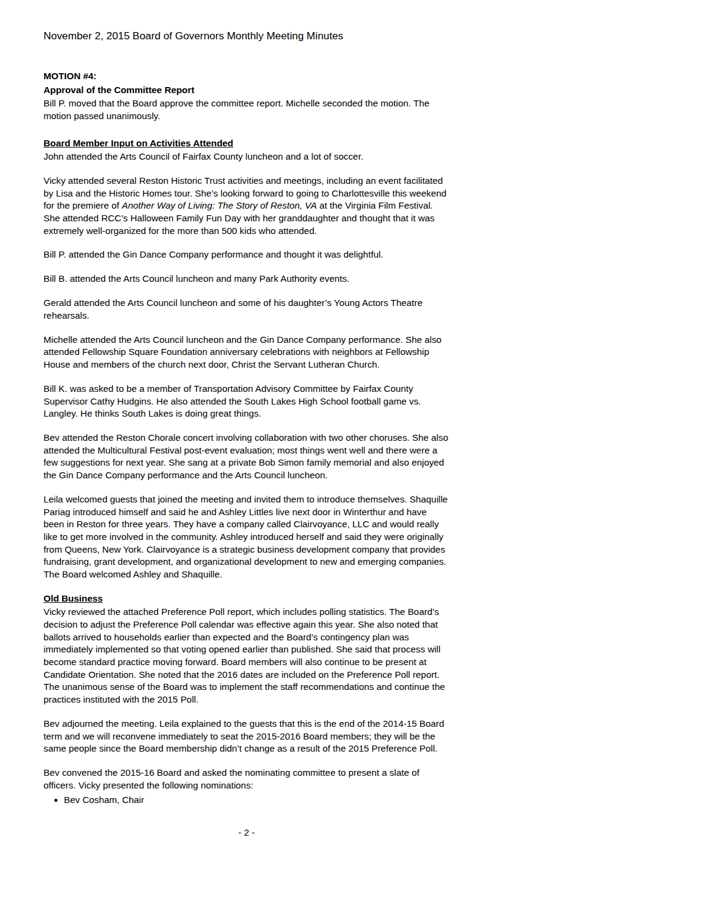November 2, 2015 Board of Governors Monthly Meeting Minutes
MOTION #4:
Approval of the Committee Report
Bill P. moved that the Board approve the committee report. Michelle seconded the motion. The motion passed unanimously.
Board Member Input on Activities Attended
John attended the Arts Council of Fairfax County luncheon and a lot of soccer.
Vicky attended several Reston Historic Trust activities and meetings, including an event facilitated by Lisa and the Historic Homes tour. She’s looking forward to going to Charlottesville this weekend for the premiere of Another Way of Living: The Story of Reston, VA at the Virginia Film Festival. She attended RCC’s Halloween Family Fun Day with her granddaughter and thought that it was extremely well-organized for the more than 500 kids who attended.
Bill P. attended the Gin Dance Company performance and thought it was delightful.
Bill B. attended the Arts Council luncheon and many Park Authority events.
Gerald attended the Arts Council luncheon and some of his daughter’s Young Actors Theatre rehearsals.
Michelle attended the Arts Council luncheon and the Gin Dance Company performance. She also attended Fellowship Square Foundation anniversary celebrations with neighbors at Fellowship House and members of the church next door, Christ the Servant Lutheran Church.
Bill K. was asked to be a member of Transportation Advisory Committee by Fairfax County Supervisor Cathy Hudgins. He also attended the South Lakes High School football game vs. Langley. He thinks South Lakes is doing great things.
Bev attended the Reston Chorale concert involving collaboration with two other choruses. She also attended the Multicultural Festival post-event evaluation; most things went well and there were a few suggestions for next year. She sang at a private Bob Simon family memorial and also enjoyed the Gin Dance Company performance and the Arts Council luncheon.
Leila welcomed guests that joined the meeting and invited them to introduce themselves. Shaquille Pariag introduced himself and said he and Ashley Littles live next door in Winterthur and have been in Reston for three years. They have a company called Clairvoyance, LLC and would really like to get more involved in the community. Ashley introduced herself and said they were originally from Queens, New York. Clairvoyance is a strategic business development company that provides fundraising, grant development, and organizational development to new and emerging companies. The Board welcomed Ashley and Shaquille.
Old Business
Vicky reviewed the attached Preference Poll report, which includes polling statistics. The Board’s decision to adjust the Preference Poll calendar was effective again this year. She also noted that ballots arrived to households earlier than expected and the Board’s contingency plan was immediately implemented so that voting opened earlier than published. She said that process will become standard practice moving forward. Board members will also continue to be present at Candidate Orientation. She noted that the 2016 dates are included on the Preference Poll report. The unanimous sense of the Board was to implement the staff recommendations and continue the practices instituted with the 2015 Poll.
Bev adjourned the meeting. Leila explained to the guests that this is the end of the 2014-15 Board term and we will reconvene immediately to seat the 2015-2016 Board members; they will be the same people since the Board membership didn’t change as a result of the 2015 Preference Poll.
Bev convened the 2015-16 Board and asked the nominating committee to present a slate of officers. Vicky presented the following nominations:
Bev Cosham, Chair
- 2 -